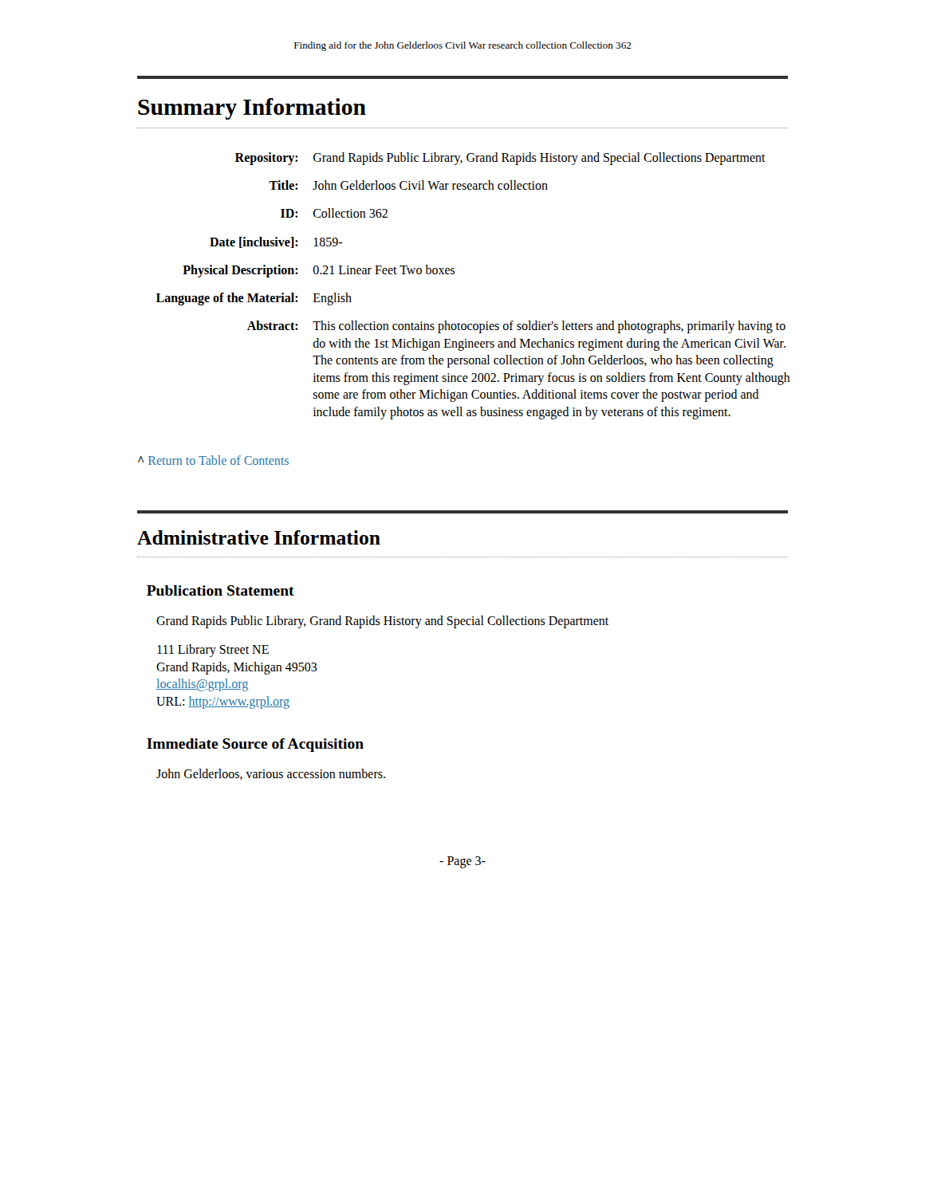Finding aid for the John Gelderloos Civil War research collection Collection 362
Summary Information
| Repository: | Grand Rapids Public Library, Grand Rapids History and Special Collections Department |
| Title: | John Gelderloos Civil War research collection |
| ID: | Collection 362 |
| Date [inclusive]: | 1859- |
| Physical Description: | 0.21 Linear Feet Two boxes |
| Language of the Material: | English |
| Abstract: | This collection contains photocopies of soldier's letters and photographs, primarily having to do with the 1st Michigan Engineers and Mechanics regiment during the American Civil War. The contents are from the personal collection of John Gelderloos, who has been collecting items from this regiment since 2002. Primary focus is on soldiers from Kent County although some are from other Michigan Counties. Additional items cover the postwar period and include family photos as well as business engaged in by veterans of this regiment. |
^ Return to Table of Contents
Administrative Information
Publication Statement
Grand Rapids Public Library, Grand Rapids History and Special Collections Department
111 Library Street NE
Grand Rapids, Michigan 49503
localhis@grpl.org
URL: http://www.grpl.org
Immediate Source of Acquisition
John Gelderloos, various accession numbers.
- Page 3-